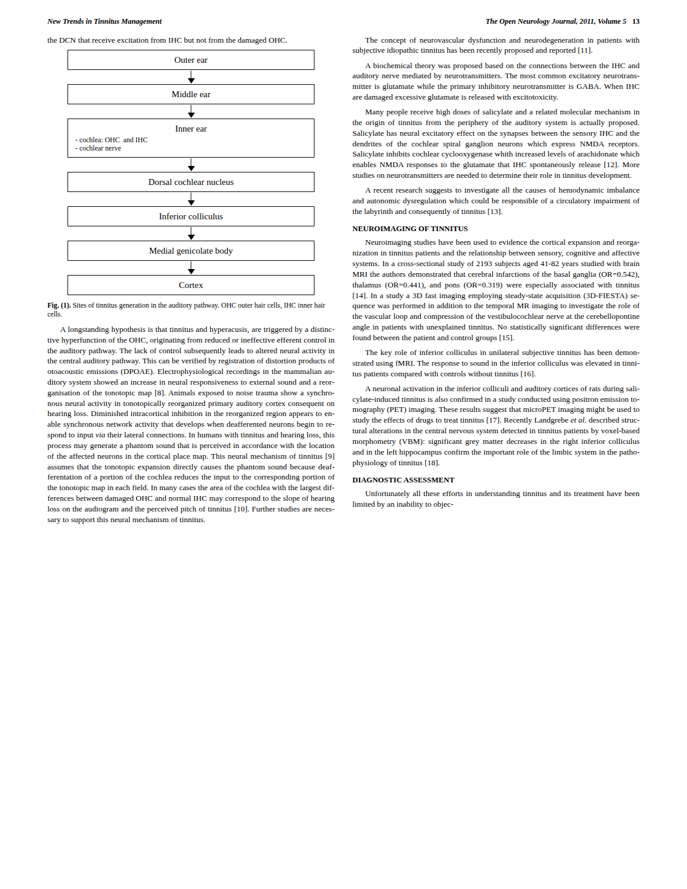New Trends in Tinnitus Management
The Open Neurology Journal, 2011, Volume 513
the DCN that receive excitation from IHC but not from the damaged OHC.
Outer ear
Middle ear
Inner ear - cochlea: OHC and IHC
- cochlear nerve
Dorsal cochlear nucleus
Inferior colliculus
Medial genicolate body
Cortex
Fig. (1). Sites of tinnitus generation in the auditory pathway. OHC outer hair cells, IHC inner hair cells.
A longstanding hypothesis is that tinnitus and hyperacusis, are triggered by a distinctive hyperfunction of the OHC, originating from reduced or ineffective efferent control in the auditory pathway. The lack of control subsequently leads to altered neural activity in the central auditory pathway. This can be verified by registration of distortion products of otoacoustic emissions (DPOAE). Electrophysiological recordings in the mammalian auditory system showed an increase in neural responsiveness to external sound and a reorganisation of the tonotopic map [8]. Animals exposed to noise trauma show a synchronous neural activity in tonotopically reorganized primary auditory cortex consequent on hearing loss. Diminished intracortical inhibition in the reorganized region appears to enable synchronous network activity that develops when deafferented neurons begin to respond to input via their lateral connections. In humans with tinnitus and hearing loss, this process may generate a phantom sound that is perceived in accordance with the location of the affected neurons in the cortical place map. This neural mechanism of tinnitus [9] assumes that the tonotopic expansion directly causes the phantom sound because deafferentation of a portion of the cochlea reduces the input to the corresponding portion of the tonotopic map in each field. In many cases the area of the cochlea with the largest differences between damaged OHC and normal IHC may correspond to the slope of hearing loss on the audiogram and the perceived pitch of tinnitus [10]. Further studies are necessary to support this neural mechanism of tinnitus.
The concept of neurovascular dysfunction and neurodegeneration in patients with subjective idiopathic tinnitus has been recently proposed and reported [11].
A biochemical theory was proposed based on the connections between the IHC and auditory nerve mediated by neurotransmitters. The most common excitatory neurotransmitter is glutamate while the primary inhibitory neurotransmitter is GABA. When IHC are damaged excessive glutamate is released with excitotoxicity.
Many people receive high doses of salicylate and a related molecular mechanism in the origin of tinnitus from the periphery of the auditory system is actually proposed. Salicylate has neural excitatory effect on the synapses between the sensory IHC and the dendrites of the cochlear spiral ganglion neurons which express NMDA receptors. Salicylate inhibits cochlear cyclooxygenase whith increased levels of arachidonate which enables NMDA responses to the glutamate that IHC spontaneously release [12]. More studies on neurotransmitters are needed to determine their role in tinnitus development.
A recent research suggests to investigate all the causes of hemodynamic imbalance and autonomic dysregulation which could be responsible of a circulatory impairment of the labyrinth and consequently of tinnitus [13].
Neuroimaging of Tinnitus
Neuroimaging studies have been used to evidence the cortical expansion and reorganization in tinnitus patients and the relationship between sensory, cognitive and affective systems. In a cross-sectional study of 2193 subjects aged 41-82 years studied with brain MRI the authors demonstrated that cerebral infarctions of the basal ganglia (OR=0.542), thalamus (OR=0.441), and pons (OR=0.319) were especially associated with tinnitus [14]. In a study a 3D fast imaging employing steady-state acquisition (3D-FIESTA) sequence was performed in addition to the temporal MR imaging to investigate the role of the vascular loop and compression of the vestibulocochlear nerve at the cerebellopontine angle in patients with unexplained tinnitus. No statistically significant differences were found between the patient and control groups [15].
The key role of inferior colliculus in unilateral subjective tinnitus has been demonstrated using fMRI. The response to sound in the inferior colliculus was elevated in tinnitus patients compared with controls without tinnitus [16].
A neuronal activation in the inferior colliculi and auditory cortices of rats during salicylate-induced tinnitus is also confirmed in a study conducted using positron emission tomography (PET) imaging. These results suggest that microPET imaging might be used to study the effects of drugs to treat tinnitus [17]. Recently Landgrebe et al. described structural alterations in the central nervous system detected in tinnitus patients by voxel-based morphometry (VBM): significant grey matter decreases in the right inferior colliculus and in the left hippocampus confirm the important role of the limbic system in the pathophysiology of tinnitus [18].
Diagnostic Assessment
Unfortunately all these efforts in understanding tinnitus and its treatment have been limited by an inability to objec-